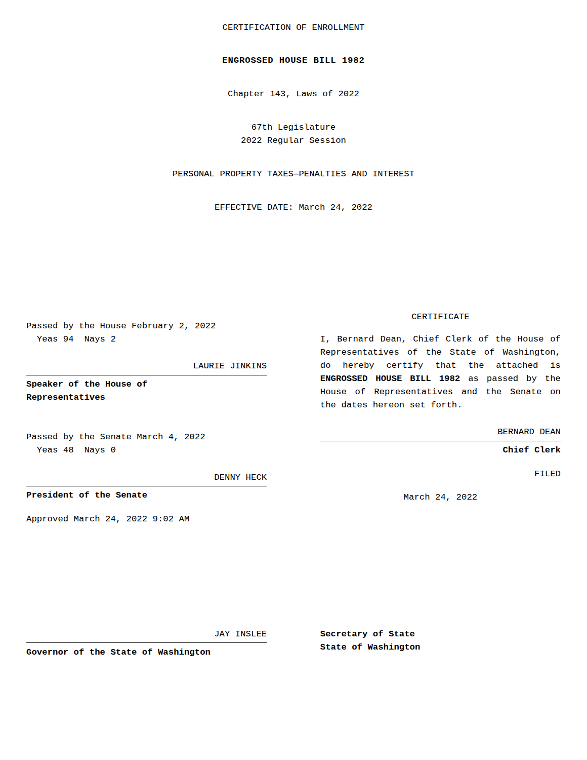CERTIFICATION OF ENROLLMENT
ENGROSSED HOUSE BILL 1982
Chapter 143, Laws of 2022
67th Legislature
2022 Regular Session
PERSONAL PROPERTY TAXES—PENALTIES AND INTEREST
EFFECTIVE DATE: March 24, 2022
Passed by the House February 2, 2022
Yeas 94 Nays 2
LAURIE JINKINS
Speaker of the House of
Representatives
Passed by the Senate March 4, 2022
Yeas 48 Nays 0
DENNY HECK
President of the Senate
Approved March 24, 2022 9:02 AM
CERTIFICATE
I, Bernard Dean, Chief Clerk of the House of Representatives of the State of Washington, do hereby certify that the attached is ENGROSSED HOUSE BILL 1982 as passed by the House of Representatives and the Senate on the dates hereon set forth.
BERNARD DEAN
Chief Clerk
FILED
March 24, 2022
JAY INSLEE
Governor of the State of Washington
Secretary of State
State of Washington